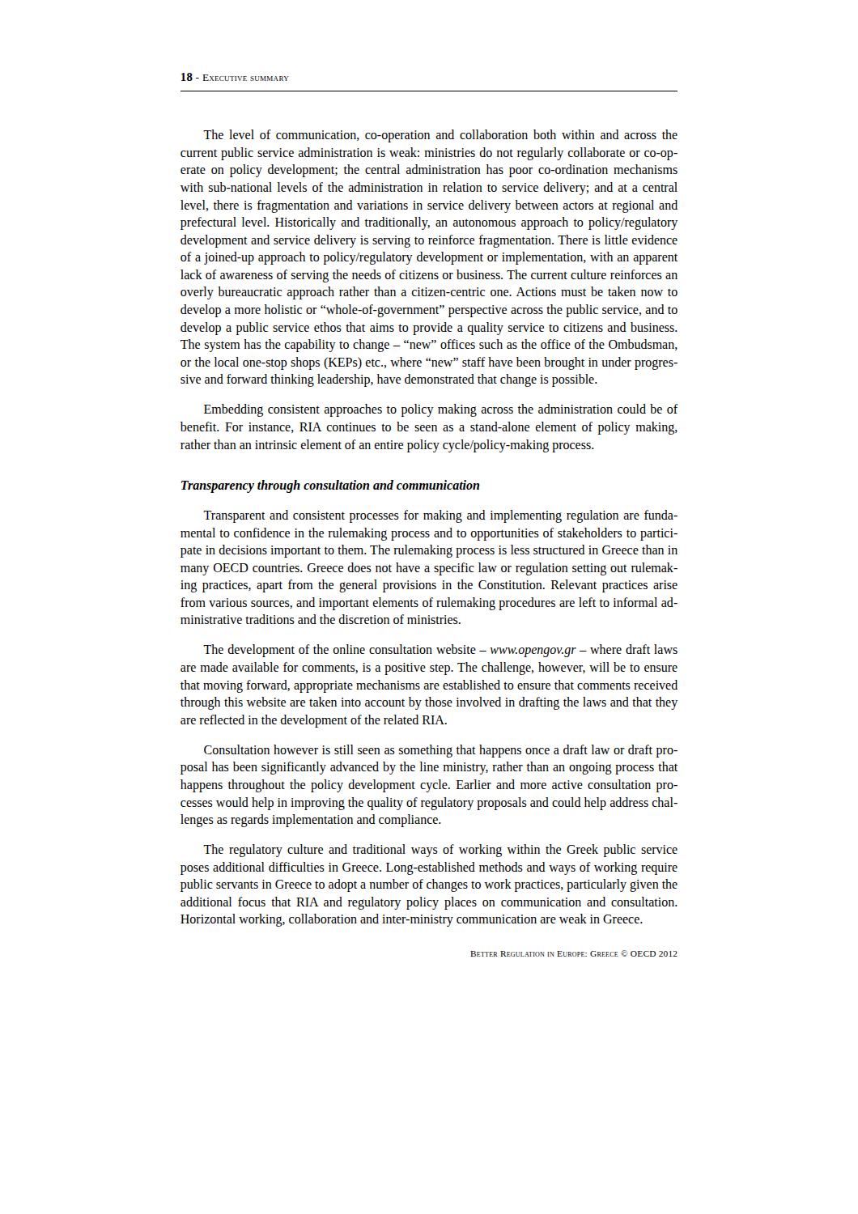18 - Executive summary
The level of communication, co-operation and collaboration both within and across the current public service administration is weak: ministries do not regularly collaborate or co-operate on policy development; the central administration has poor co-ordination mechanisms with sub-national levels of the administration in relation to service delivery; and at a central level, there is fragmentation and variations in service delivery between actors at regional and prefectural level. Historically and traditionally, an autonomous approach to policy/regulatory development and service delivery is serving to reinforce fragmentation. There is little evidence of a joined-up approach to policy/regulatory development or implementation, with an apparent lack of awareness of serving the needs of citizens or business. The current culture reinforces an overly bureaucratic approach rather than a citizen-centric one. Actions must be taken now to develop a more holistic or “whole-of-government” perspective across the public service, and to develop a public service ethos that aims to provide a quality service to citizens and business. The system has the capability to change – “new” offices such as the office of the Ombudsman, or the local one-stop shops (KEPs) etc., where “new” staff have been brought in under progressive and forward thinking leadership, have demonstrated that change is possible.
Embedding consistent approaches to policy making across the administration could be of benefit. For instance, RIA continues to be seen as a stand-alone element of policy making, rather than an intrinsic element of an entire policy cycle/policy-making process.
Transparency through consultation and communication
Transparent and consistent processes for making and implementing regulation are fundamental to confidence in the rulemaking process and to opportunities of stakeholders to participate in decisions important to them. The rulemaking process is less structured in Greece than in many OECD countries. Greece does not have a specific law or regulation setting out rulemaking practices, apart from the general provisions in the Constitution. Relevant practices arise from various sources, and important elements of rulemaking procedures are left to informal administrative traditions and the discretion of ministries.
The development of the online consultation website – www.opengov.gr – where draft laws are made available for comments, is a positive step. The challenge, however, will be to ensure that moving forward, appropriate mechanisms are established to ensure that comments received through this website are taken into account by those involved in drafting the laws and that they are reflected in the development of the related RIA.
Consultation however is still seen as something that happens once a draft law or draft proposal has been significantly advanced by the line ministry, rather than an ongoing process that happens throughout the policy development cycle. Earlier and more active consultation processes would help in improving the quality of regulatory proposals and could help address challenges as regards implementation and compliance.
The regulatory culture and traditional ways of working within the Greek public service poses additional difficulties in Greece. Long-established methods and ways of working require public servants in Greece to adopt a number of changes to work practices, particularly given the additional focus that RIA and regulatory policy places on communication and consultation. Horizontal working, collaboration and inter-ministry communication are weak in Greece.
Better Regulation in Europe: Greece © OECD 2012